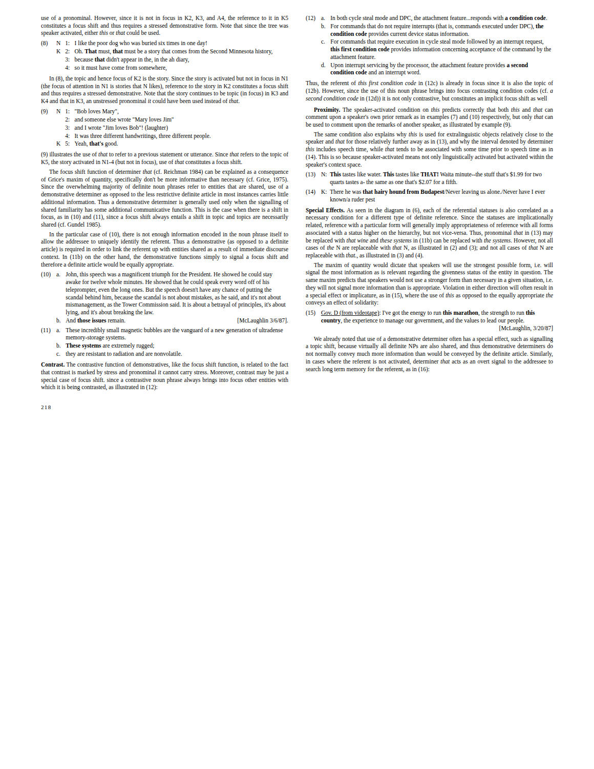use of a pronominal. However, since it is not in focus in K2, K3, and A4, the reference to it in K5 constitutes a focus shift and thus requires a stressed demonstrative form. Note that since the tree was speaker activated, either this or that could be used.
(8)
N
1:
I like the poor dog who was buried six times in one day!
K
2:
Oh. That must, that must be a story that comes from the Second Minnesota history,
3:
because that didn't appear in the, in the ah diary,
4:
so it must have come from somewhere,
In (8), the topic and hence focus of K2 is the story. Since the story is activated but not in focus in N1 (the focus of attention in N1 is stories that N likes), reference to the story in K2 constitutes a focus shift and thus requires a stressed demonstrative. Note that the story continues to be topic (in focus) in K3 and K4 and that in K3, an unstressed pronominal it could have been used instead of that.
(9)
N
1:
"Bob loves Mary",
2:
and someone else wrote "Mary loves Jim"
3:
and I wrote "Jim loves Bob"! (laughter)
4:
It was three different handwritings, three different people.
K
5:
Yeah, that's good.
(9) illustrates the use of that to refer to a previous statement or utterance. Since that refers to the topic of K5, the story activated in N1-4 (but not in focus), use of that constitutes a focus shift.
The focus shift function of determiner that (cf. Reichman 1984) can be explained as a consequence of Grice's maxim of quantity, specifically don't be more informative than necessary (cf. Grice, 1975). Since the overwhelming majority of definite noun phrases refer to entities that are shared, use of a demonstrative determiner as opposed to the less restrictive definite article in most instances carries little additional information. Thus a demonstrative determiner is generally used only when the signalling of shared familiarity has some additional communicative function. This is the case when there is a shift in focus, as in (10) and (11), since a focus shift always entails a shift in topic and topics are necessarily shared (cf. Gundel 1985).
In the particular case of (10), there is not enough information encoded in the noun phrase itself to allow the addressee to uniquely identify the referent. Thus a demonstrative (as opposed to a definite article) is required in order to link the referent up with entities shared as a result of immediate discourse context. In (11b) on the other hand, the demonstrative functions simply to signal a focus shift and therefore a definite article would be equally appropriate.
(10)
a.
John, this speech was a magnificent triumph for the President. He showed he could stay awake for twelve whole minutes. He showed that he could speak every word off of his teleprompter, even the long ones. But the speech doesn't have any chance of putting the scandal behind him, because the scandal is not about mistakes, as he said, and it's not about mismanagement, as the Tower Commission said. It is about a betrayal of principles, it's about lying, and it's about breaking the law.
b.
And those issues remain. [McLaughlin 3/6/87].
(11)
a.
These incredibly small magnetic bubbles are the vanguard of a new generation of ultradense memory-storage systems.
b.
These systems are extremely rugged;
c.
they are resistant to radiation and are nonvolatile.
Contrast. The contrastive function of demonstratives, like the focus shift function, is related to the fact that contrast is marked by stress and pronominal it cannot carry stress. Moreover, contrast may be just a special case of focus shift. since a contrastive noun phrase always brings into focus other entities with which it is being contrasted, as illustrated in (12):
218
(12)
a.
In both cycle steal mode and DPC, the attachment feature...responds with a condition code.
b.
For commands that do not require interrupts (that is, commands executed under DPC), the condition code provides current device status information.
c.
For commands that require execution in cycle steal mode followed by an interrupt request, this first condition code provides information concerning acceptance of the command by the attachment feature.
d.
Upon interrupt servicing by the processor, the attachment feature provides a second condition code and an interrupt word.
Thus, the referent of this first condition code in (12c) is already in focus since it is also the topic of (12b). However, since the use of this noun phrase brings into focus contrasting condition codes (cf. a second condition code in (12d)) it is not only contrastive, but constitutes an implicit focus shift as well
Proximity. The speaker-activated condition on this predicts correctly that both this and that can comment upon a speaker's own prior remark as in examples (7) and (10) respectively, but only that can be used to comment upon the remarks of another speaker, as illustrated by example (9).
The same condition also explains why this is used for extralinguistic objects relatively close to the speaker and that for those relatively further away as in (13), and why the interval denoted by determiner this includes speech time, while that tends to be associated with some time prior to speech time as in (14). This is so because speaker-activated means not only linguistically activated but activated within the speaker's context space.
(13)
N:
This tastes like water. This tastes like THAT! Waita minute--the stuff that's $1.99 for two quarts tastes a- the same as one that's $2.07 for a fifth.
(14)
K:
There he was that hairy hound from Budapest/Never leaving us alone./Never have I ever known/a ruder pest
Special Effects. As seen in the diagram in (6), each of the referential statuses is also correlated as a necessary condition for a different type of definite reference. Since the statuses are implicationally related, reference with a particular form will generally imply appropriateness of reference with all forms associated with a status higher on the hierarchy, but not vice-versa. Thus, pronominal that in (13) may be replaced with that wine and these systems in (11b) can be replaced with the systems. However, not all cases of the N are replaceable with that N, as illustrated in (2) and (3); and not all cases of that N are replaceable with that., as illustrated in (3) and (4).
The maxim of quantity would dictate that speakers will use the strongest possible form, i.e. will signal the most information as is relevant regarding the givenness status of the entity in question. The same maxim predicts that speakers would not use a stronger form than necessary in a given situation, i.e. they will not signal more information than is appropriate. Violation in either direction will often result in a special effect or implicature, as in (15), where the use of this as opposed to the equally appropriate the conveys an effect of solidarity:
(15)
Gov. D (from videotape): I've got the energy to run this marathon, the strength to run this country, the experience to manage our government, and the values to lead our people. [McLaughlin, 3/20/87]
We already noted that use of a demonstrative determiner often has a special effect, such as signalling a topic shift, because virtually all definite NPs are also shared, and thus demonstrative determiners do not normally convey much more information than would be conveyed by the definite article. Similarly, in cases where the referent is not activated, determiner that acts as an overt signal to the addressee to search long term memory for the referent, as in (16):